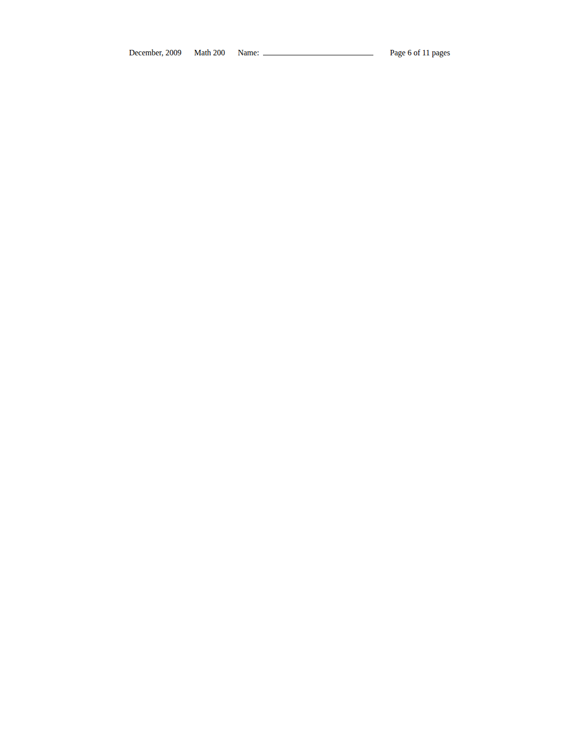December, 2009 Math 200 Name:
Page 6 of 11 pages